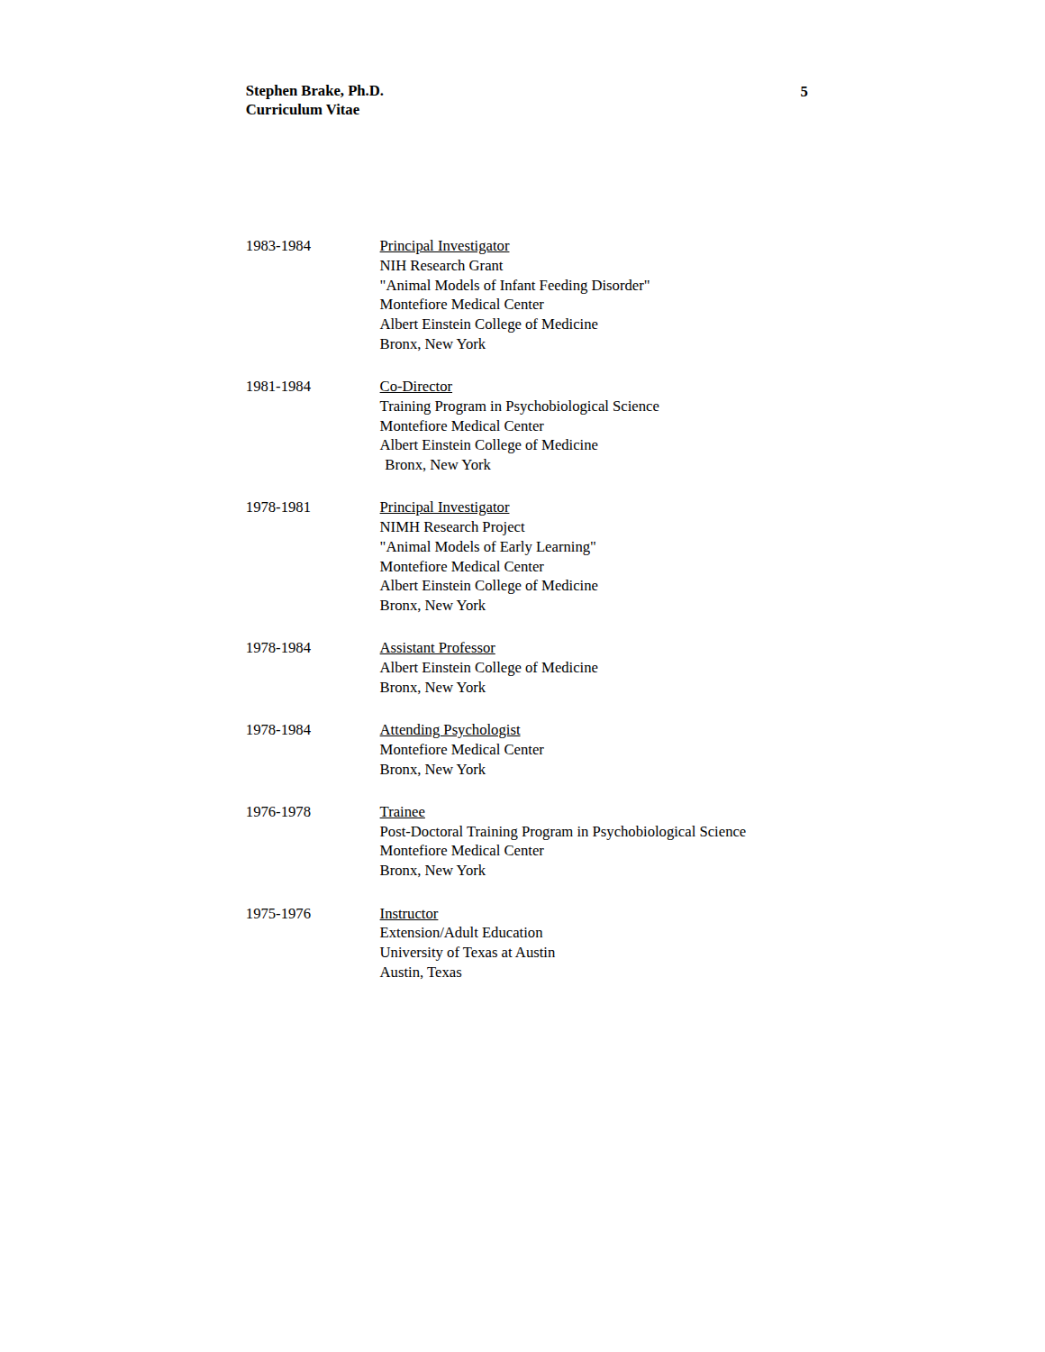Stephen Brake, Ph.D.
Curriculum Vitae
5
1983-1984
Principal Investigator
NIH Research Grant
"Animal Models of Infant Feeding Disorder"
Montefiore Medical Center
Albert Einstein College of Medicine
Bronx, New York
1981-1984
Co-Director
Training Program in Psychobiological Science
Montefiore Medical Center
Albert Einstein College of Medicine
Bronx, New York
1978-1981
Principal Investigator
NIMH Research Project
"Animal Models of Early Learning"
Montefiore Medical Center
Albert Einstein College of Medicine
Bronx, New York
1978-1984
Assistant Professor
Albert Einstein College of Medicine
Bronx, New York
1978-1984
Attending Psychologist
Montefiore Medical Center
Bronx, New York
1976-1978
Trainee
Post-Doctoral Training Program in Psychobiological Science
Montefiore Medical Center
Bronx, New York
1975-1976
Instructor
Extension/Adult Education
University of Texas at Austin
Austin, Texas